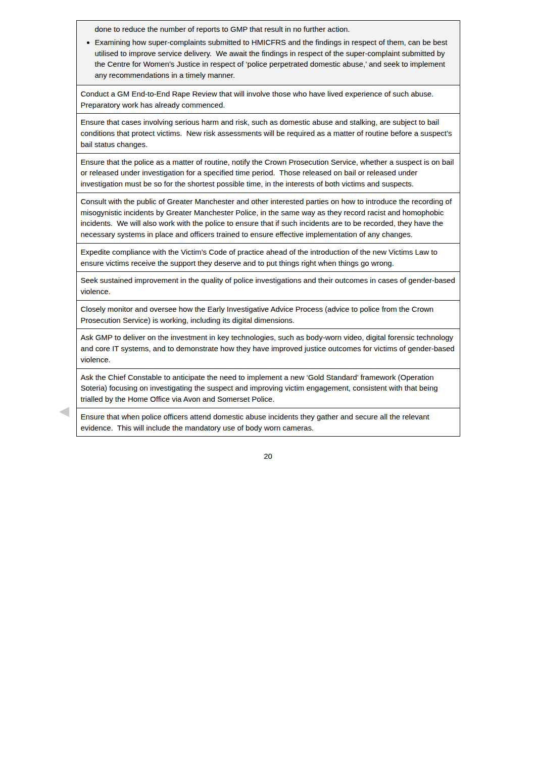◀
| done to reduce the number of reports to GMP that result in no further action. Examining how super-complaints submitted to HMICFRS and the findings in respect of them, can be best utilised to improve service delivery. We await the findings in respect of the super-complaint submitted by the Centre for Women’s Justice in respect of ‘police perpetrated domestic abuse,’ and seek to implement any recommendations in a timely manner. |
| Conduct a GM End-to-End Rape Review that will involve those who have lived experience of such abuse. Preparatory work has already commenced. |
| Ensure that cases involving serious harm and risk, such as domestic abuse and stalking, are subject to bail conditions that protect victims. New risk assessments will be required as a matter of routine before a suspect’s bail status changes. |
| Ensure that the police as a matter of routine, notify the Crown Prosecution Service, whether a suspect is on bail or released under investigation for a specified time period. Those released on bail or released under investigation must be so for the shortest possible time, in the interests of both victims and suspects. |
| Consult with the public of Greater Manchester and other interested parties on how to introduce the recording of misogynistic incidents by Greater Manchester Police, in the same way as they record racist and homophobic incidents. We will also work with the police to ensure that if such incidents are to be recorded, they have the necessary systems in place and officers trained to ensure effective implementation of any changes. |
| Expedite compliance with the Victim’s Code of practice ahead of the introduction of the new Victims Law to ensure victims receive the support they deserve and to put things right when things go wrong. |
| Seek sustained improvement in the quality of police investigations and their outcomes in cases of gender-based violence. |
| Closely monitor and oversee how the Early Investigative Advice Process (advice to police from the Crown Prosecution Service) is working, including its digital dimensions. |
| Ask GMP to deliver on the investment in key technologies, such as body-worn video, digital forensic technology and core IT systems, and to demonstrate how they have improved justice outcomes for victims of gender-based violence. |
| Ask the Chief Constable to anticipate the need to implement a new ‘Gold Standard’ framework (Operation Soteria) focusing on investigating the suspect and improving victim engagement, consistent with that being trialled by the Home Office via Avon and Somerset Police. |
| Ensure that when police officers attend domestic abuse incidents they gather and secure all the relevant evidence. This will include the mandatory use of body worn cameras. |
20